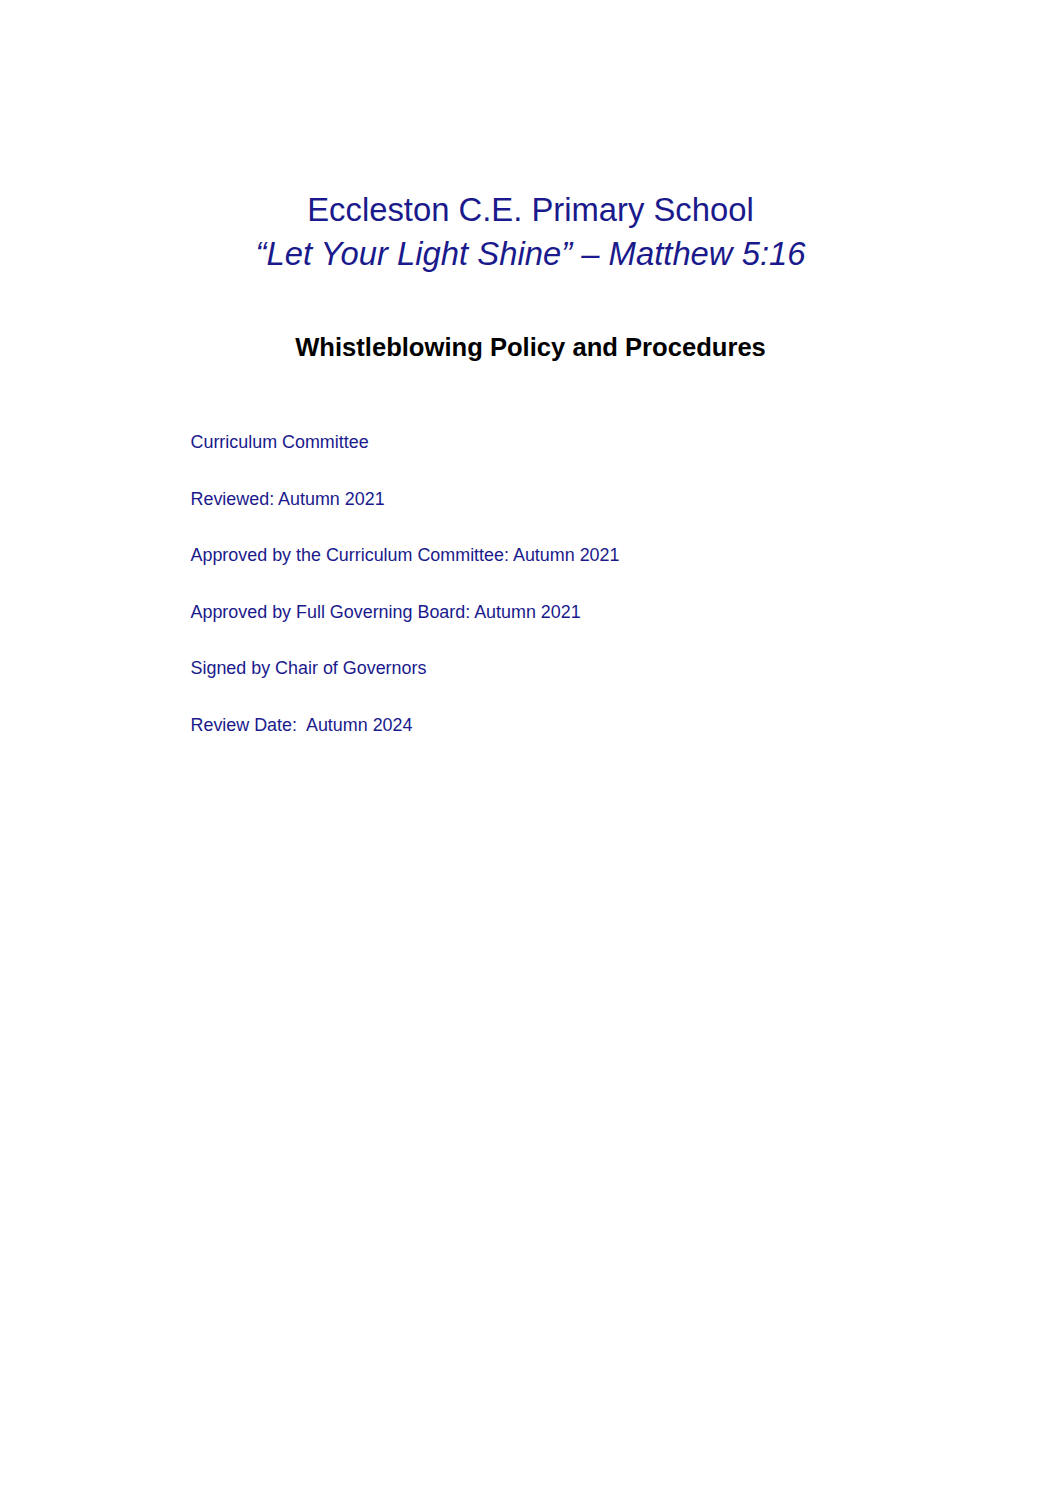Eccleston C.E. Primary School “Let Your Light Shine” – Matthew 5:16
Whistleblowing Policy and Procedures
Curriculum Committee
Reviewed: Autumn 2021
Approved by the Curriculum Committee: Autumn 2021
Approved by Full Governing Board: Autumn 2021
Signed by Chair of Governors
Review Date: Autumn 2024